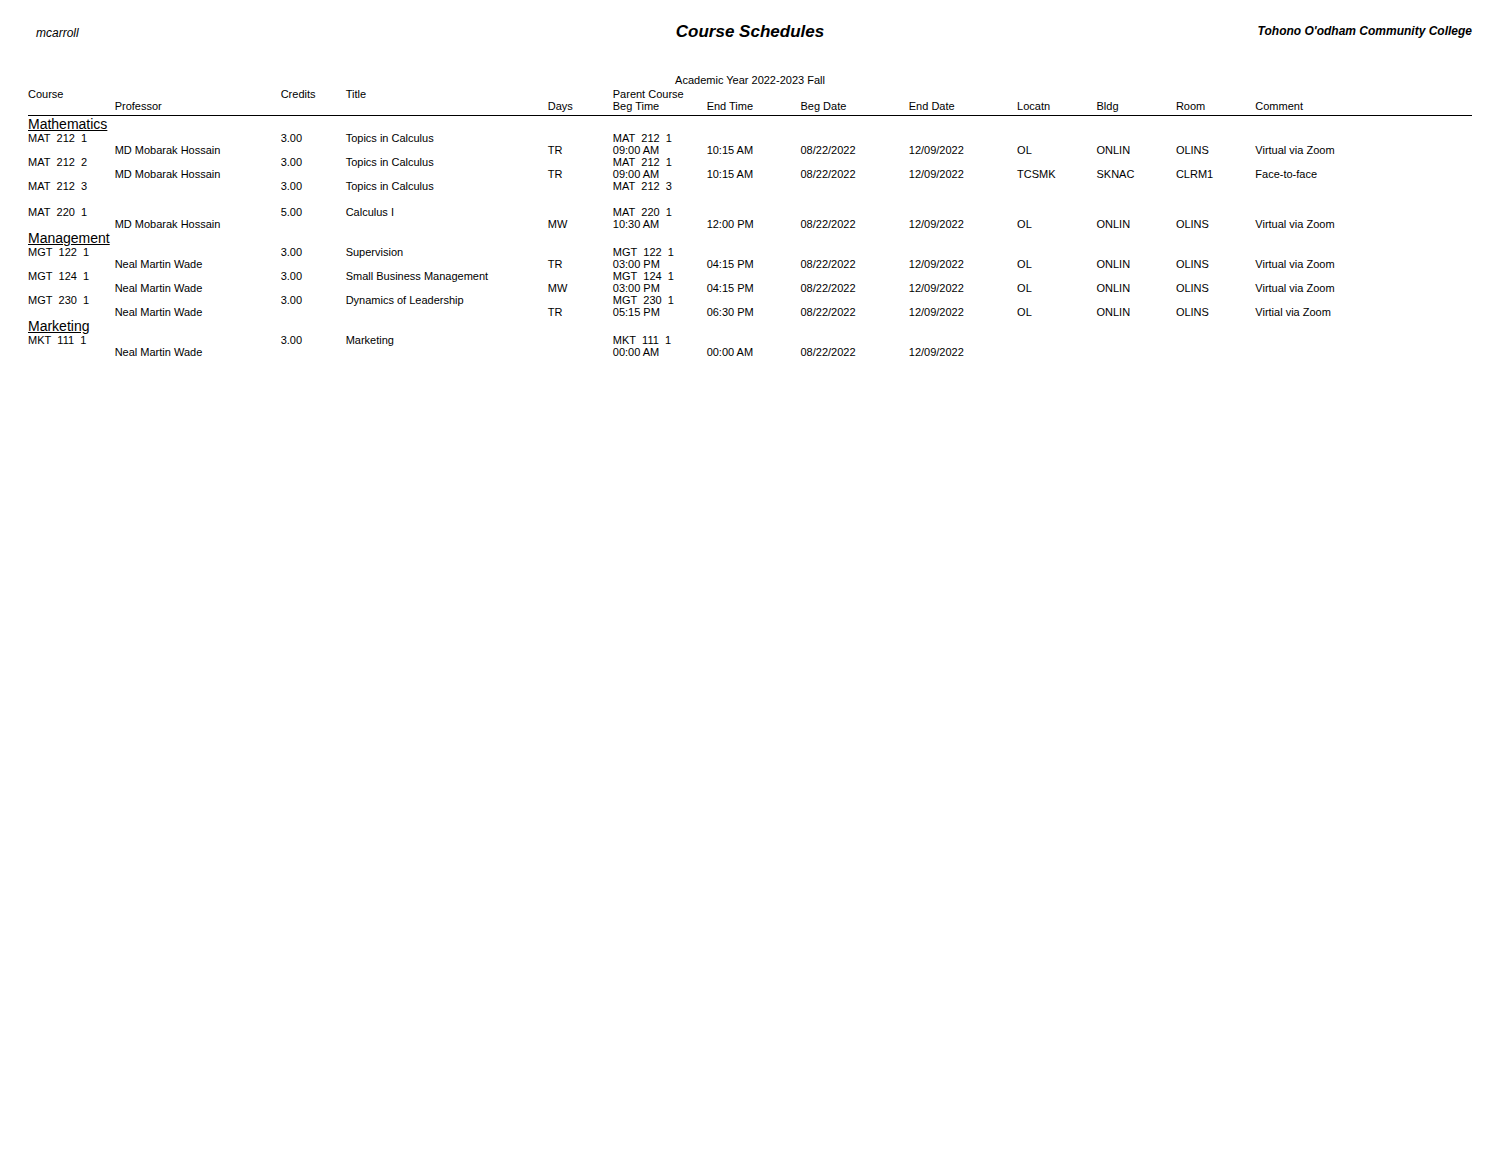mcarroll
Course Schedules
Tohono O'odham Community College
Academic Year 2022-2023 Fall
| Course | | Credits | Title | | Parent Course | | | | | | |
| --- | --- | --- | --- | --- | --- | --- | --- | --- | --- | --- | --- |
| | Professor | | | Days | Beg Time | End Time | Beg Date | End Date | Locatn | Bldg | Room | Comment |
| Mathematics |
| MAT 212 1 | | 3.00 | Topics in Calculus | | MAT 212 1 | | | | | | |
| | MD Mobarak Hossain | | | TR | 09:00 AM | 10:15 AM | 08/22/2022 | 12/09/2022 | OL | ONLIN | OLINS | Virtual via Zoom |
| MAT 212 2 | | 3.00 | Topics in Calculus | | MAT 212 1 | | | | | | |
| | MD Mobarak Hossain | | | TR | 09:00 AM | 10:15 AM | 08/22/2022 | 12/09/2022 | TCSMK | SKNAC | CLRM1 | Face-to-face |
| MAT 212 3 | | 3.00 | Topics in Calculus | | MAT 212 3 | | | | | | |
| MAT 220 1 | | 5.00 | Calculus I | | MAT 220 1 | | | | | | |
| | MD Mobarak Hossain | | | MW | 10:30 AM | 12:00 PM | 08/22/2022 | 12/09/2022 | OL | ONLIN | OLINS | Virtual via Zoom |
| Management |
| MGT 122 1 | | 3.00 | Supervision | | MGT 122 1 | | | | | | |
| | Neal Martin Wade | | | TR | 03:00 PM | 04:15 PM | 08/22/2022 | 12/09/2022 | OL | ONLIN | OLINS | Virtual via Zoom |
| MGT 124 1 | | 3.00 | Small Business Management | | MGT 124 1 | | | | | | |
| | Neal Martin Wade | | | MW | 03:00 PM | 04:15 PM | 08/22/2022 | 12/09/2022 | OL | ONLIN | OLINS | Virtual via Zoom |
| MGT 230 1 | | 3.00 | Dynamics of Leadership | | MGT 230 1 | | | | | | |
| | Neal Martin Wade | | | TR | 05:15 PM | 06:30 PM | 08/22/2022 | 12/09/2022 | OL | ONLIN | OLINS | Virtial via Zoom |
| Marketing |
| MKT 111 1 | | 3.00 | Marketing | | MKT 111 1 | | | | | | |
| | Neal Martin Wade | | | | 00:00 AM | 00:00 AM | 08/22/2022 | 12/09/2022 | | | | |